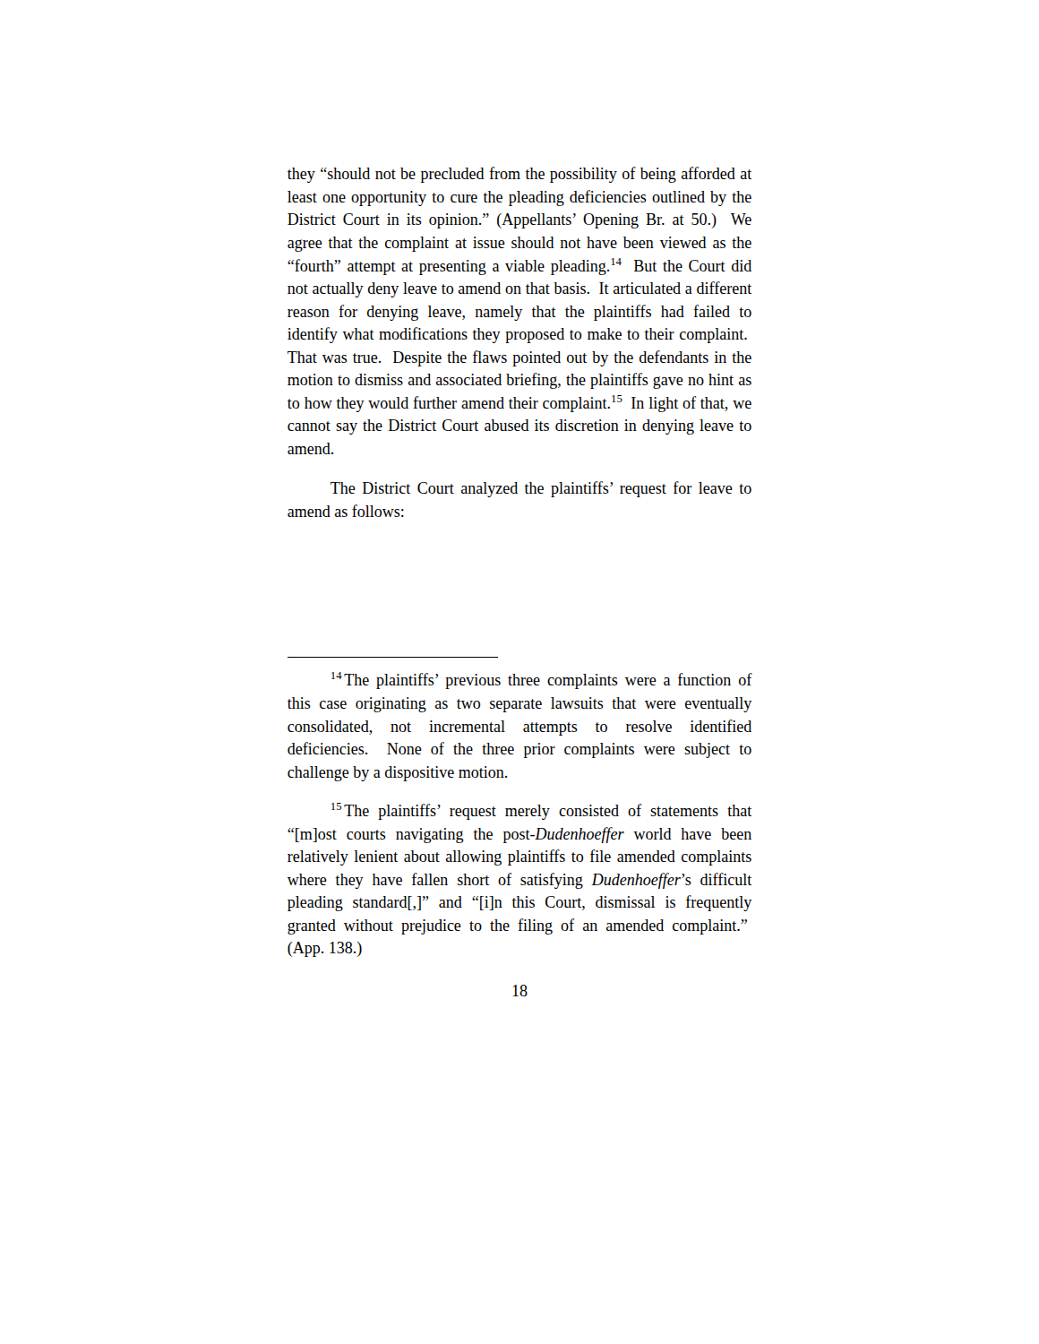they “should not be precluded from the possibility of being afforded at least one opportunity to cure the pleading deficiencies outlined by the District Court in its opinion.” (Appellants’ Opening Br. at 50.) We agree that the complaint at issue should not have been viewed as the “fourth” attempt at presenting a viable pleading.14 But the Court did not actually deny leave to amend on that basis. It articulated a different reason for denying leave, namely that the plaintiffs had failed to identify what modifications they proposed to make to their complaint. That was true. Despite the flaws pointed out by the defendants in the motion to dismiss and associated briefing, the plaintiffs gave no hint as to how they would further amend their complaint.15 In light of that, we cannot say the District Court abused its discretion in denying leave to amend.
The District Court analyzed the plaintiffs’ request for leave to amend as follows:
14The plaintiffs’ previous three complaints were a function of this case originating as two separate lawsuits that were eventually consolidated, not incremental attempts to resolve identified deficiencies. None of the three prior complaints were subject to challenge by a dispositive motion.
15The plaintiffs’ request merely consisted of statements that “[m]ost courts navigating the post-Dudenhoeffer world have been relatively lenient about allowing plaintiffs to file amended complaints where they have fallen short of satisfying Dudenhoeffer’s difficult pleading standard[,]” and “[i]n this Court, dismissal is frequently granted without prejudice to the filing of an amended complaint.” (App. 138.)
18